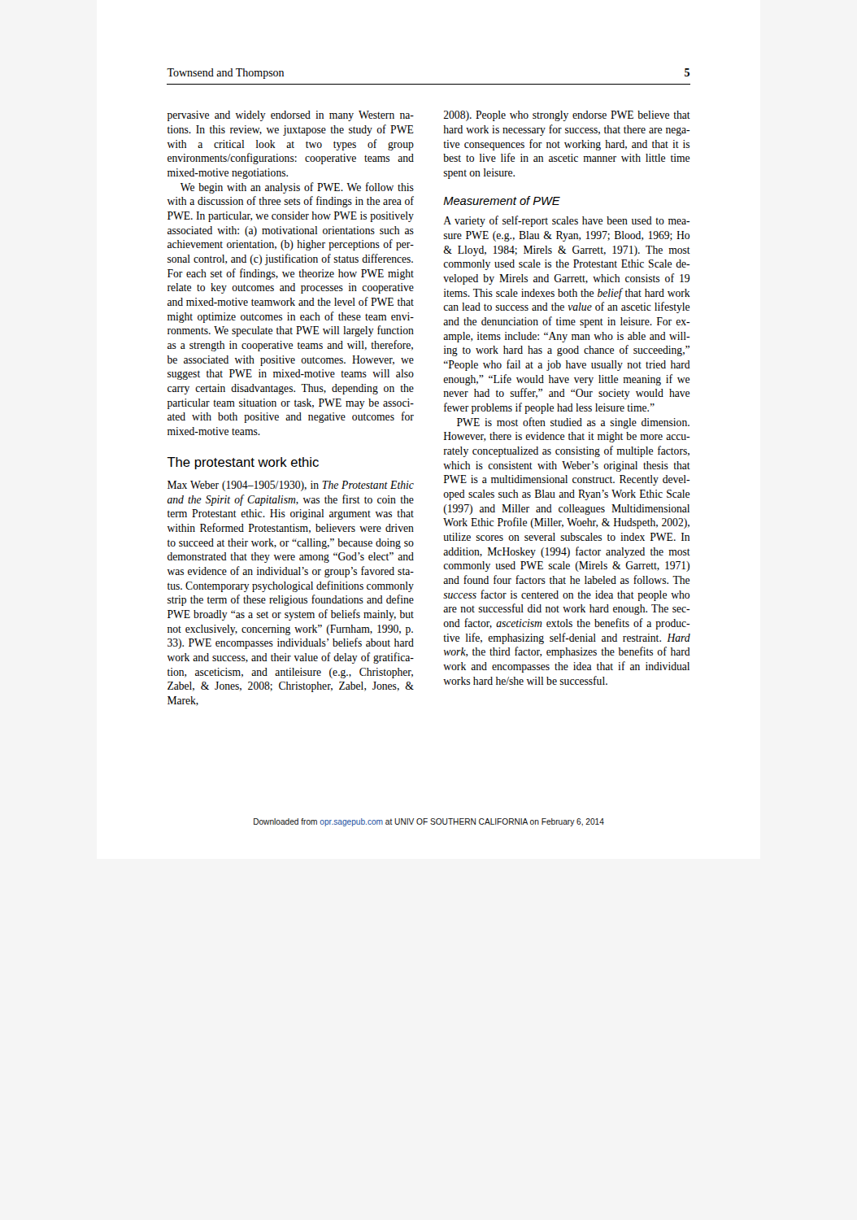Townsend and Thompson 5
pervasive and widely endorsed in many Western nations. In this review, we juxtapose the study of PWE with a critical look at two types of group environments/configurations: cooperative teams and mixed-motive negotiations.
We begin with an analysis of PWE. We follow this with a discussion of three sets of findings in the area of PWE. In particular, we consider how PWE is positively associated with: (a) motivational orientations such as achievement orientation, (b) higher perceptions of personal control, and (c) justification of status differences. For each set of findings, we theorize how PWE might relate to key outcomes and processes in cooperative and mixed-motive teamwork and the level of PWE that might optimize outcomes in each of these team environments. We speculate that PWE will largely function as a strength in cooperative teams and will, therefore, be associated with positive outcomes. However, we suggest that PWE in mixed-motive teams will also carry certain disadvantages. Thus, depending on the particular team situation or task, PWE may be associated with both positive and negative outcomes for mixed-motive teams.
The protestant work ethic
Max Weber (1904–1905/1930), in The Protestant Ethic and the Spirit of Capitalism, was the first to coin the term Protestant ethic. His original argument was that within Reformed Protestantism, believers were driven to succeed at their work, or “calling,” because doing so demonstrated that they were among “God’s elect” and was evidence of an individual’s or group’s favored status. Contemporary psychological definitions commonly strip the term of these religious foundations and define PWE broadly “as a set or system of beliefs mainly, but not exclusively, concerning work” (Furnham, 1990, p. 33). PWE encompasses individuals’ beliefs about hard work and success, and their value of delay of gratification, asceticism, and antileisure (e.g., Christopher, Zabel, & Jones, 2008; Christopher, Zabel, Jones, & Marek,
2008). People who strongly endorse PWE believe that hard work is necessary for success, that there are negative consequences for not working hard, and that it is best to live life in an ascetic manner with little time spent on leisure.
Measurement of PWE
A variety of self-report scales have been used to measure PWE (e.g., Blau & Ryan, 1997; Blood, 1969; Ho & Lloyd, 1984; Mirels & Garrett, 1971). The most commonly used scale is the Protestant Ethic Scale developed by Mirels and Garrett, which consists of 19 items. This scale indexes both the belief that hard work can lead to success and the value of an ascetic lifestyle and the denunciation of time spent in leisure. For example, items include: “Any man who is able and willing to work hard has a good chance of succeeding,” “People who fail at a job have usually not tried hard enough,” “Life would have very little meaning if we never had to suffer,” and “Our society would have fewer problems if people had less leisure time.”
PWE is most often studied as a single dimension. However, there is evidence that it might be more accurately conceptualized as consisting of multiple factors, which is consistent with Weber’s original thesis that PWE is a multidimensional construct. Recently developed scales such as Blau and Ryan’s Work Ethic Scale (1997) and Miller and colleagues Multidimensional Work Ethic Profile (Miller, Woehr, & Hudspeth, 2002), utilize scores on several subscales to index PWE. In addition, McHoskey (1994) factor analyzed the most commonly used PWE scale (Mirels & Garrett, 1971) and found four factors that he labeled as follows. The success factor is centered on the idea that people who are not successful did not work hard enough. The second factor, asceticism extols the benefits of a productive life, emphasizing self-denial and restraint. Hard work, the third factor, emphasizes the benefits of hard work and encompasses the idea that if an individual works hard he/she will be successful.
Downloaded from opr.sagepub.com at UNIV OF SOUTHERN CALIFORNIA on February 6, 2014